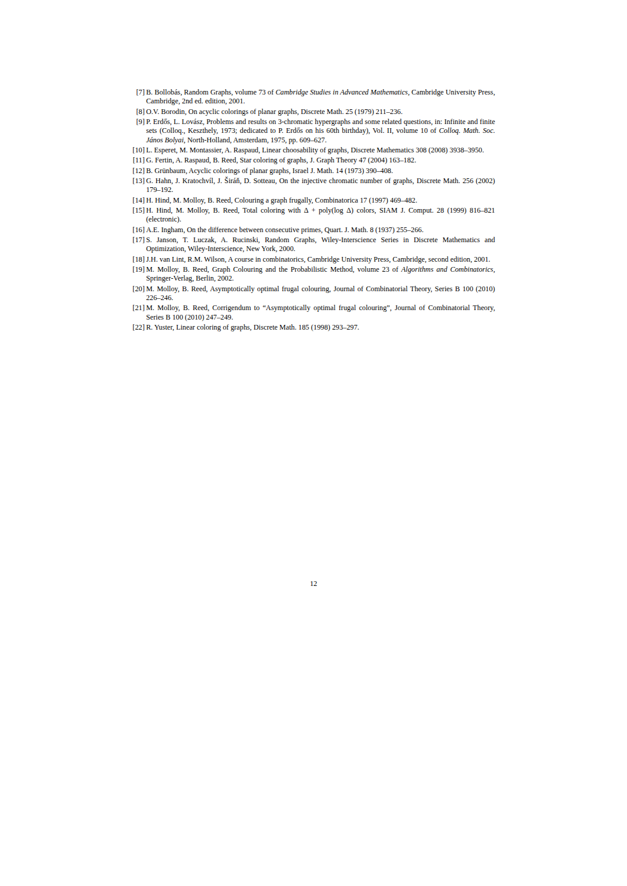[7] B. Bollobás, Random Graphs, volume 73 of Cambridge Studies in Advanced Mathematics, Cambridge University Press, Cambridge, 2nd ed. edition, 2001.
[8] O.V. Borodin, On acyclic colorings of planar graphs, Discrete Math. 25 (1979) 211–236.
[9] P. Erdős, L. Lovász, Problems and results on 3-chromatic hypergraphs and some related questions, in: Infinite and finite sets (Colloq., Keszthely, 1973; dedicated to P. Erdős on his 60th birthday), Vol. II, volume 10 of Colloq. Math. Soc. János Bolyai, North-Holland, Amsterdam, 1975, pp. 609–627.
[10] L. Esperet, M. Montassier, A. Raspaud, Linear choosability of graphs, Discrete Mathematics 308 (2008) 3938–3950.
[11] G. Fertin, A. Raspaud, B. Reed, Star coloring of graphs, J. Graph Theory 47 (2004) 163–182.
[12] B. Grünbaum, Acyclic colorings of planar graphs, Israel J. Math. 14 (1973) 390–408.
[13] G. Hahn, J. Kratochvíl, J. Širáň, D. Sotteau, On the injective chromatic number of graphs, Discrete Math. 256 (2002) 179–192.
[14] H. Hind, M. Molloy, B. Reed, Colouring a graph frugally, Combinatorica 17 (1997) 469–482.
[15] H. Hind, M. Molloy, B. Reed, Total coloring with Δ + poly(log Δ) colors, SIAM J. Comput. 28 (1999) 816–821 (electronic).
[16] A.E. Ingham, On the difference between consecutive primes, Quart. J. Math. 8 (1937) 255–266.
[17] S. Janson, T. Luczak, A. Rucinski, Random Graphs, Wiley-Interscience Series in Discrete Mathematics and Optimization, Wiley-Interscience, New York, 2000.
[18] J.H. van Lint, R.M. Wilson, A course in combinatorics, Cambridge University Press, Cambridge, second edition, 2001.
[19] M. Molloy, B. Reed, Graph Colouring and the Probabilistic Method, volume 23 of Algorithms and Combinatorics, Springer-Verlag, Berlin, 2002.
[20] M. Molloy, B. Reed, Asymptotically optimal frugal colouring, Journal of Combinatorial Theory, Series B 100 (2010) 226–246.
[21] M. Molloy, B. Reed, Corrigendum to “Asymptotically optimal frugal colouring”, Journal of Combinatorial Theory, Series B 100 (2010) 247–249.
[22] R. Yuster, Linear coloring of graphs, Discrete Math. 185 (1998) 293–297.
12